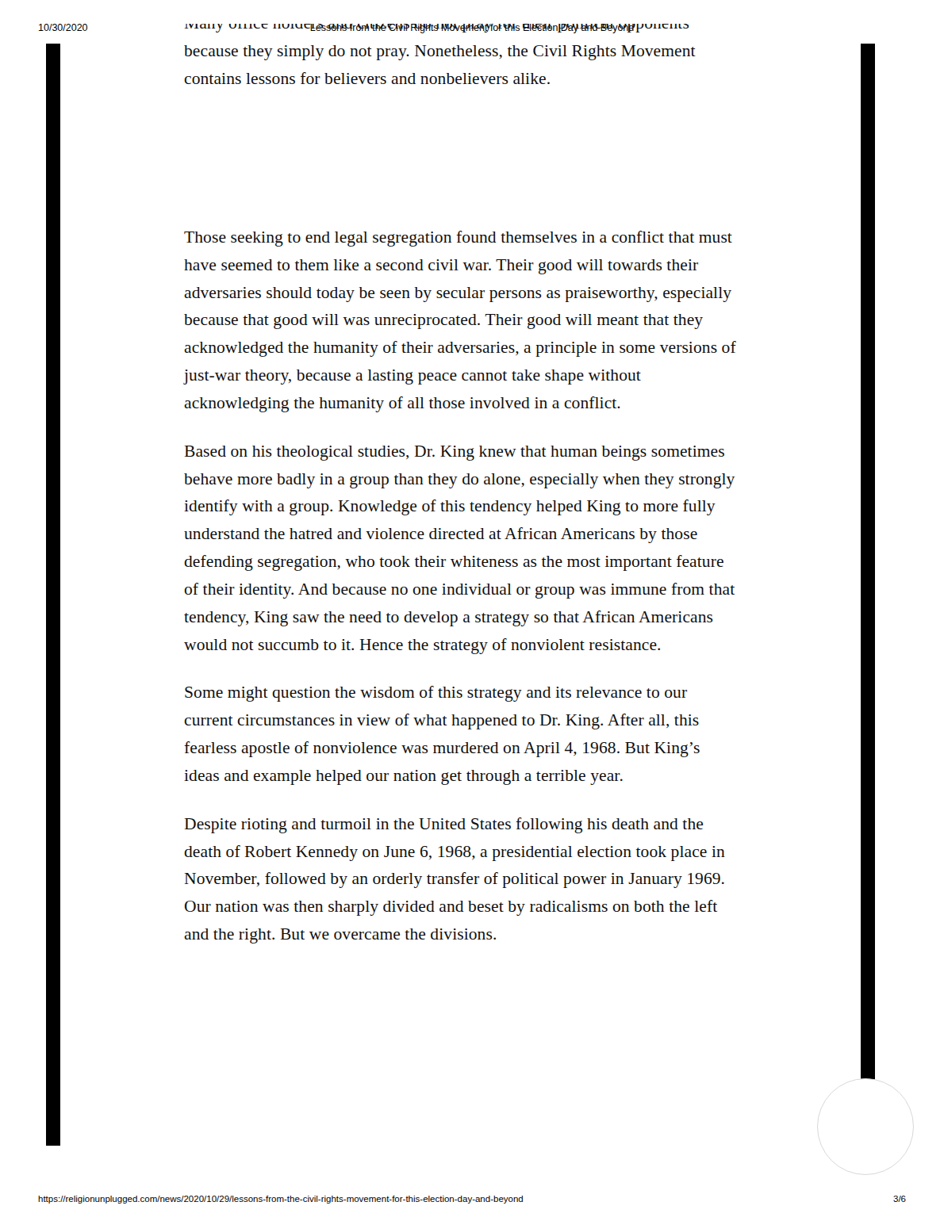10/30/2020
Lessons from the Civil Rights Movement for this Election Day and Beyond
Many office holders and citizens do not pray for their political opponents because they simply do not pray. Nonetheless, the Civil Rights Movement contains lessons for believers and nonbelievers alike.
Those seeking to end legal segregation found themselves in a conflict that must have seemed to them like a second civil war. Their good will towards their adversaries should today be seen by secular persons as praiseworthy, especially because that good will was unreciprocated. Their good will meant that they acknowledged the humanity of their adversaries, a principle in some versions of just-war theory, because a lasting peace cannot take shape without acknowledging the humanity of all those involved in a conflict.
Based on his theological studies, Dr. King knew that human beings sometimes behave more badly in a group than they do alone, especially when they strongly identify with a group. Knowledge of this tendency helped King to more fully understand the hatred and violence directed at African Americans by those defending segregation, who took their whiteness as the most important feature of their identity. And because no one individual or group was immune from that tendency, King saw the need to develop a strategy so that African Americans would not succumb to it. Hence the strategy of nonviolent resistance.
Some might question the wisdom of this strategy and its relevance to our current circumstances in view of what happened to Dr. King. After all, this fearless apostle of nonviolence was murdered on April 4, 1968. But King’s ideas and example helped our nation get through a terrible year.
Despite rioting and turmoil in the United States following his death and the death of Robert Kennedy on June 6, 1968, a presidential election took place in November, followed by an orderly transfer of political power in January 1969. Our nation was then sharply divided and beset by radicalisms on both the left and the right. But we overcame the divisions.
https://religionunplugged.com/news/2020/10/29/lessons-from-the-civil-rights-movement-for-this-election-day-and-beyond 3/6